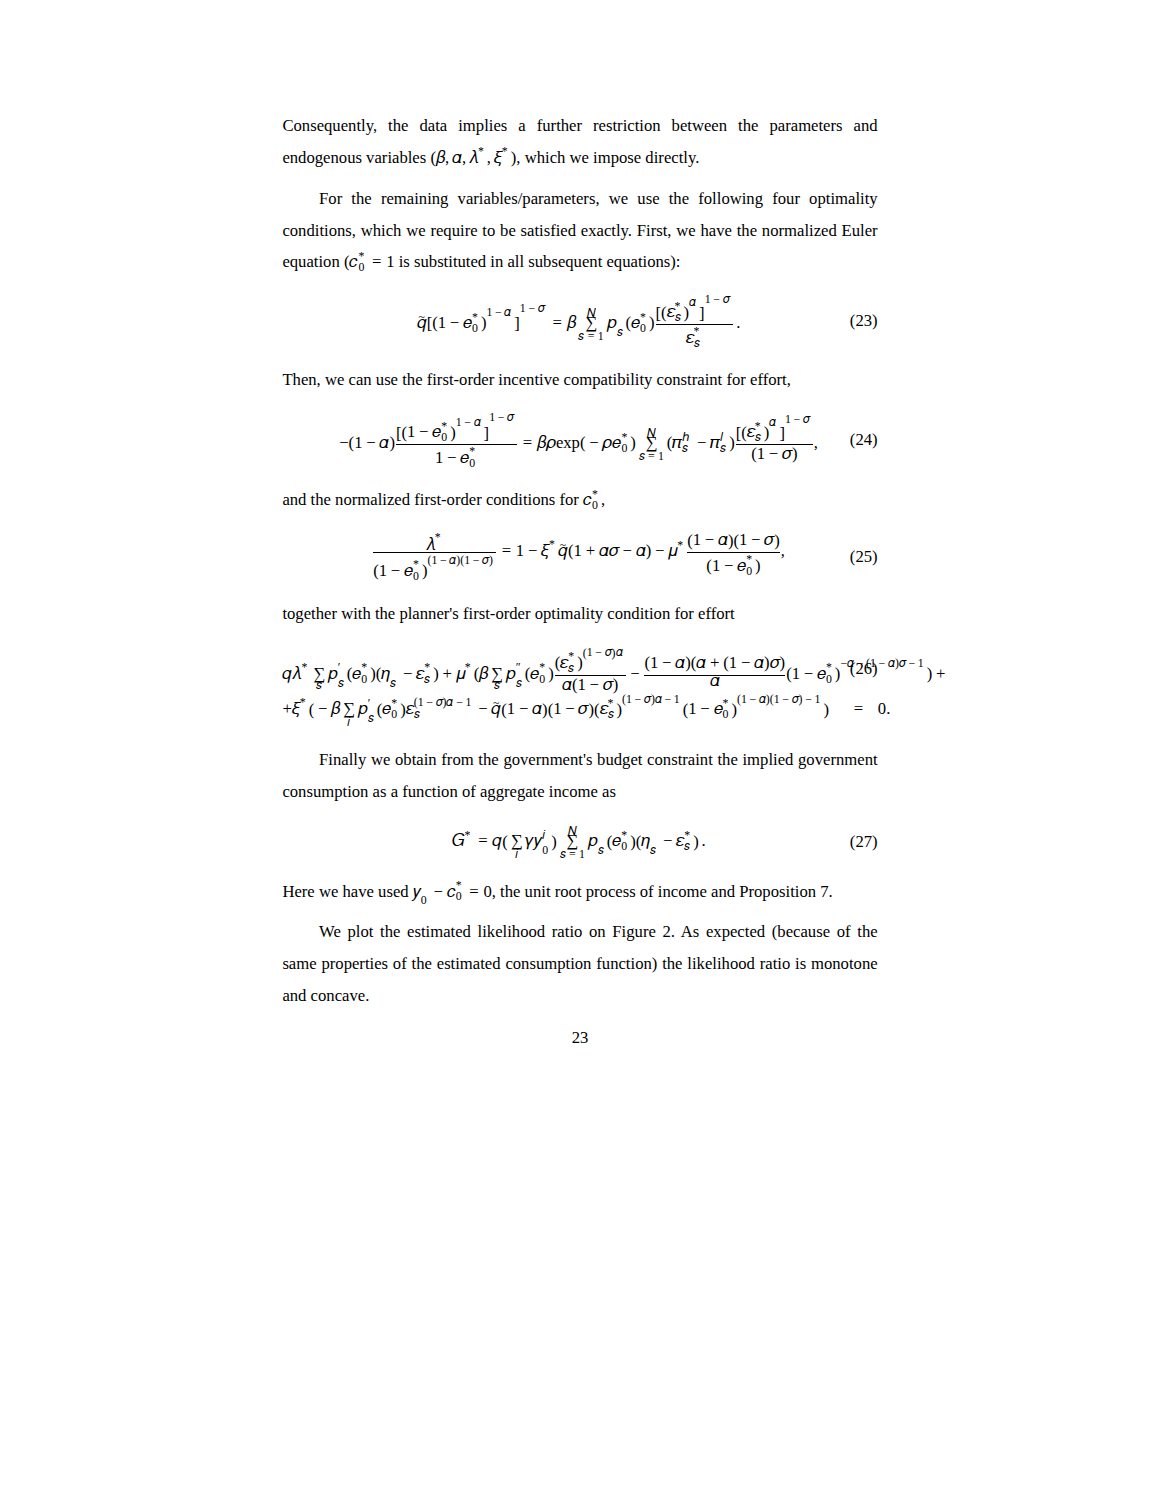Consequently, the data implies a further restriction between the parameters and endogenous variables (β,α,λ*,ξ*), which we impose directly.
For the remaining variables/parameters, we use the following four optimality conditions, which we require to be satisfied exactly. First, we have the normalized Euler equation (c0*=1 is substituted in all subsequent equations):
q~ [ (1−e0*) 1−α ] 1−σ = β ∑ s=1 N ps (e0*) [(εs*)α] 1−σ εs* . (23)
Then, we can use the first-order incentive compatibility constraint for effort,
− (1−α) [ (1−e0*) 1−α ] 1−σ 1−e0* = βρ exp (−ρe0*) ∑ s=1 N ( πsh − πsl ) [(εs*)α] 1−σ (1−σ) , (24)
and the normalized first-order conditions for c0*,
λ* (1−e0*) (1−α)(1−σ) = 1 − ξ* q~ (1+ασ−α) − μ* (1−α)(1−σ) (1−e0*) , (25)
together with the planner's first-order optimality condition for effort
qλ* ∑s ps′ (e0*) (ηs−εs*) + μ* ( β ∑s ps″ (e0*) (εs*)(1−σ)α α(1−σ) − (1−α)(α+(1−α)σ) α (1−e0*) −α−(1−α)σ−1 ) + (26) + ξ* ( −β ∑i ps′ (e0*) εs(1−σ)α−1 − q~ (1−α) (1−σ) (εs*) (1−σ)α−1 (1−e0*) (1−α)(1−σ)−1 ) = 0.
Finally we obtain from the government's budget constraint the implied government consumption as a function of aggregate income as
G* = q ( ∑i γ y0i ) ∑ s=1 N ps (e0*) (ηs−εs*) . (27)
Here we have used y0−c0*=0, the unit root process of income and Proposition 7.
We plot the estimated likelihood ratio on Figure 2. As expected (because of the same properties of the estimated consumption function) the likelihood ratio is monotone and concave.
23